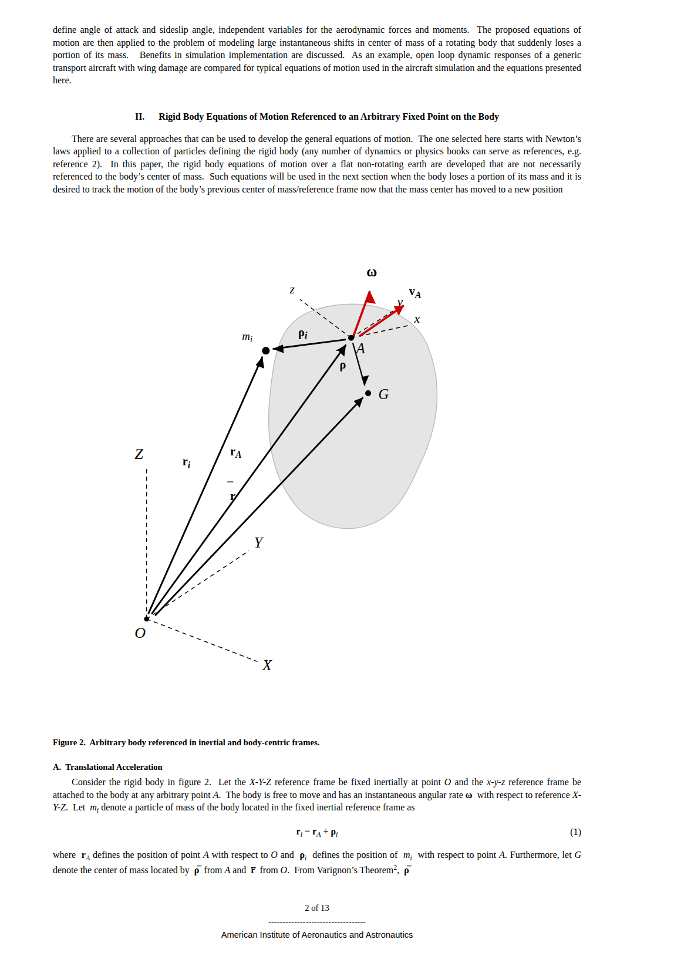define angle of attack and sideslip angle, independent variables for the aerodynamic forces and moments. The proposed equations of motion are then applied to the problem of modeling large instantaneous shifts in center of mass of a rotating body that suddenly loses a portion of its mass. Benefits in simulation implementation are discussed. As an example, open loop dynamic responses of a generic transport aircraft with wing damage are compared for typical equations of motion used in the aircraft simulation and the equations presented here.
II. Rigid Body Equations of Motion Referenced to an Arbitrary Fixed Point on the Body
There are several approaches that can be used to develop the general equations of motion. The one selected here starts with Newton’s laws applied to a collection of particles defining the rigid body (any number of dynamics or physics books can serve as references, e.g. reference 2). In this paper, the rigid body equations of motion over a flat non-rotating earth are developed that are not necessarily referenced to the body’s center of mass. Such equations will be used in the next section when the body loses a portion of its mass and it is desired to track the motion of the body’s previous center of mass/reference frame now that the mass center has moved to a new position
ω z y x vA A mi ρi G ρ̅ O Z Y X ri rA r̅
Figure 2. Arbitrary body referenced in inertial and body-centric frames.
A. Translational Acceleration
Consider the rigid body in figure 2. Let the X-Y-Z reference frame be fixed inertially at point O and the x-y-z reference frame be attached to the body at any arbitrary point A. The body is free to move and has an instantaneous angular rate ω with respect to reference X-Y-Z. Let mi denote a particle of mass of the body located in the fixed inertial reference frame as
ri = rA + ρi (1)
where rA defines the position of point A with respect to O and ρi defines the position of mi with respect to point A. Furthermore, let G denote the center of mass located by ρ̅ from A and r̅ from O. From Varignon’s Theorem2, ρ̅
2 of 13
----------------------------------
American Institute of Aeronautics and Astronautics